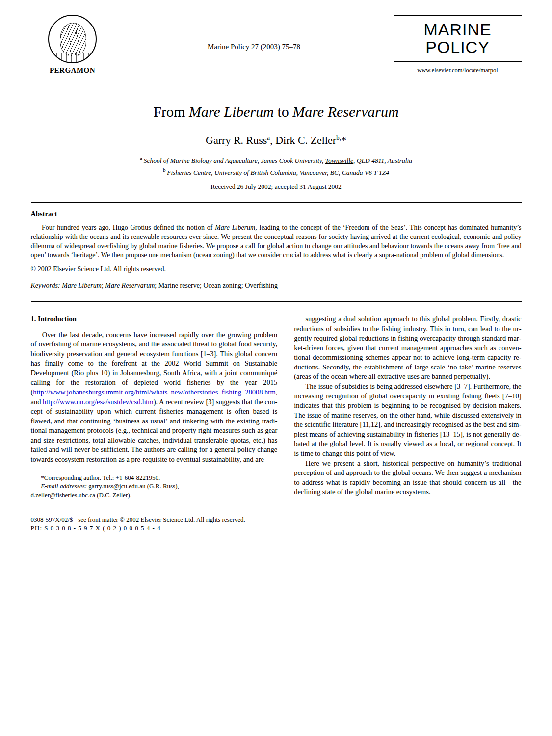PERGAMON
Marine Policy 27 (2003) 75–78
MARINE
POLICY
www.elsevier.com/locate/marpol
From Mare Liberum to Mare Reservarum
Garry R. Russa, Dirk C. Zellerb,*
a School of Marine Biology and Aquaculture, James Cook University, Townsville, QLD 4811, Australia
b Fisheries Centre, University of British Columbia, Vancouver, BC, Canada V6 T 1Z4
Received 26 July 2002; accepted 31 August 2002
Abstract
Four hundred years ago, Hugo Grotius defined the notion of Mare Liberum, leading to the concept of the ‘Freedom of the Seas’. This concept has dominated humanity’s relationship with the oceans and its renewable resources ever since. We present the conceptual reasons for society having arrived at the current ecological, economic and policy dilemma of widespread overfishing by global marine fisheries. We propose a call for global action to change our attitudes and behaviour towards the oceans away from ‘free and open’ towards ‘heritage’. We then propose one mechanism (ocean zoning) that we consider crucial to address what is clearly a supra-national problem of global dimensions.
© 2002 Elsevier Science Ltd. All rights reserved.
Keywords: Mare Liberum; Mare Reservarum; Marine reserve; Ocean zoning; Overfishing
1. Introduction
Over the last decade, concerns have increased rapidly over the growing problem of overfishing of marine ecosystems, and the associated threat to global food security, biodiversity preservation and general ecosystem functions [1–3]. This global concern has finally come to the forefront at the 2002 World Summit on Sustainable Development (Rio plus 10) in Johannesburg, South Africa, with a joint communiqué calling for the restoration of depleted world fisheries by the year 2015 (http://www.johanesburgsummit.org/html/whats_new/otherstories_fishing_28008.htm, and http://www.un.org/esa/sustdev/csd.htm). A recent review [3] suggests that the concept of sustainability upon which current fisheries management is often based is flawed, and that continuing ‘business as usual’ and tinkering with the existing traditional management protocols (e.g., technical and property right measures such as gear and size restrictions, total allowable catches, individual transferable quotas, etc.) has failed and will never be sufficient. The authors are calling for a general policy change towards ecosystem restoration as a pre-requisite to eventual sustainability, and are
*Corresponding author. Tel.: +1-604-8221950. E-mail addresses: garry.russ@jcu.edu.au (G.R. Russ), d.zeller@fisheries.ubc.ca (D.C. Zeller).
suggesting a dual solution approach to this global problem. Firstly, drastic reductions of subsidies to the fishing industry. This in turn, can lead to the urgently required global reductions in fishing overcapacity through standard market-driven forces, given that current management approaches such as conventional decommissioning schemes appear not to achieve long-term capacity reductions. Secondly, the establishment of large-scale ‘no-take’ marine reserves (areas of the ocean where all extractive uses are banned perpetually).
The issue of subsidies is being addressed elsewhere [3–7]. Furthermore, the increasing recognition of global overcapacity in existing fishing fleets [7–10] indicates that this problem is beginning to be recognised by decision makers. The issue of marine reserves, on the other hand, while discussed extensively in the scientific literature [11,12], and increasingly recognised as the best and simplest means of achieving sustainability in fisheries [13–15], is not generally debated at the global level. It is usually viewed as a local, or regional concept. It is time to change this point of view.
Here we present a short, historical perspective on humanity’s traditional perception of and approach to the global oceans. We then suggest a mechanism to address what is rapidly becoming an issue that should concern us all—the declining state of the global marine ecosystems.
0308-597X/02/$ - see front matter © 2002 Elsevier Science Ltd. All rights reserved.
PII: S 0 3 0 8 - 5 9 7 X ( 0 2 ) 0 0 0 5 4 - 4